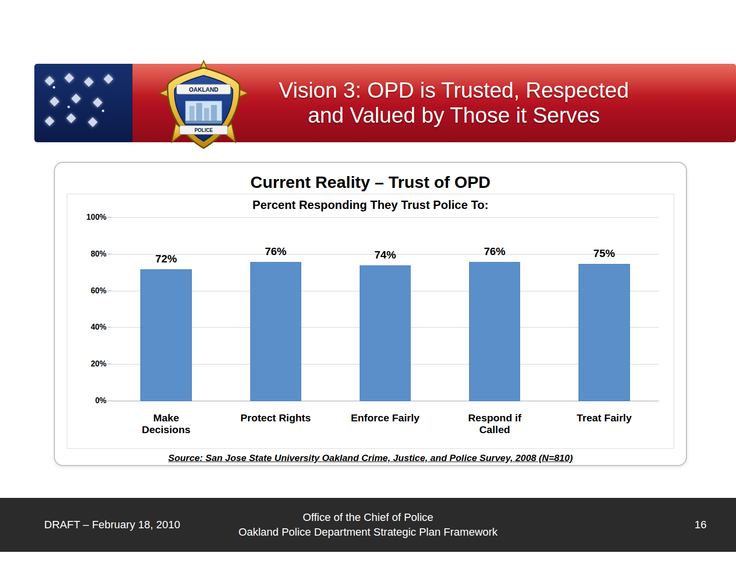Vision 3: OPD is Trusted, Respected
and Valued by Those it Serves
OAKLAND POLICE
Current Reality – Trust of OPD
Percent Responding They Trust Police To:
100%
80%
60%
40%
20%
0%
72%
76%
74%
76%
75%
Make
Decisions
Protect Rights
Enforce Fairly
Respond if
Called
Treat Fairly
Source: San Jose State University Oakland Crime, Justice, and Police Survey, 2008 (N=810)
DRAFT – February 18, 2010
Office of the Chief of Police
Oakland Police Department Strategic Plan Framework
16